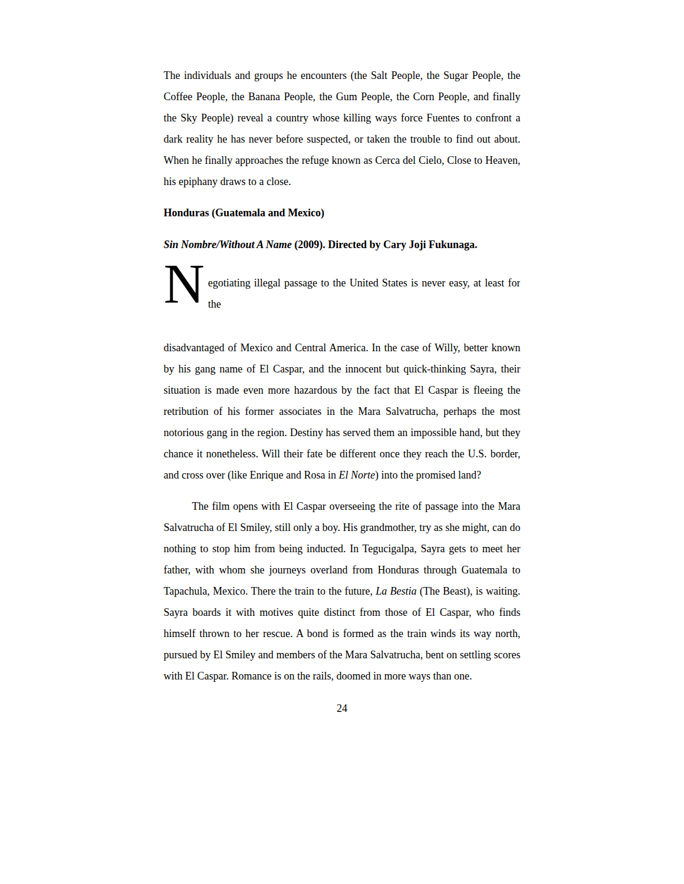The individuals and groups he encounters (the Salt People, the Sugar People, the Coffee People, the Banana People, the Gum People, the Corn People, and finally the Sky People) reveal a country whose killing ways force Fuentes to confront a dark reality he has never before suspected, or taken the trouble to find out about. When he finally approaches the refuge known as Cerca del Cielo, Close to Heaven, his epiphany draws to a close.
Honduras (Guatemala and Mexico)
Sin Nombre/Without A Name (2009). Directed by Cary Joji Fukunaga.
N
egotiating illegal passage to the United States is never easy, at least for the
disadvantaged of Mexico and Central America. In the case of Willy, better known by his gang name of El Caspar, and the innocent but quick-thinking Sayra, their situation is made even more hazardous by the fact that El Caspar is fleeing the retribution of his former associates in the Mara Salvatrucha, perhaps the most notorious gang in the region. Destiny has served them an impossible hand, but they chance it nonetheless. Will their fate be different once they reach the U.S. border, and cross over (like Enrique and Rosa in El Norte) into the promised land?
The film opens with El Caspar overseeing the rite of passage into the Mara Salvatrucha of El Smiley, still only a boy. His grandmother, try as she might, can do nothing to stop him from being inducted. In Tegucigalpa, Sayra gets to meet her father, with whom she journeys overland from Honduras through Guatemala to Tapachula, Mexico. There the train to the future, La Bestia (The Beast), is waiting. Sayra boards it with motives quite distinct from those of El Caspar, who finds himself thrown to her rescue. A bond is formed as the train winds its way north, pursued by El Smiley and members of the Mara Salvatrucha, bent on settling scores with El Caspar. Romance is on the rails, doomed in more ways than one.
24